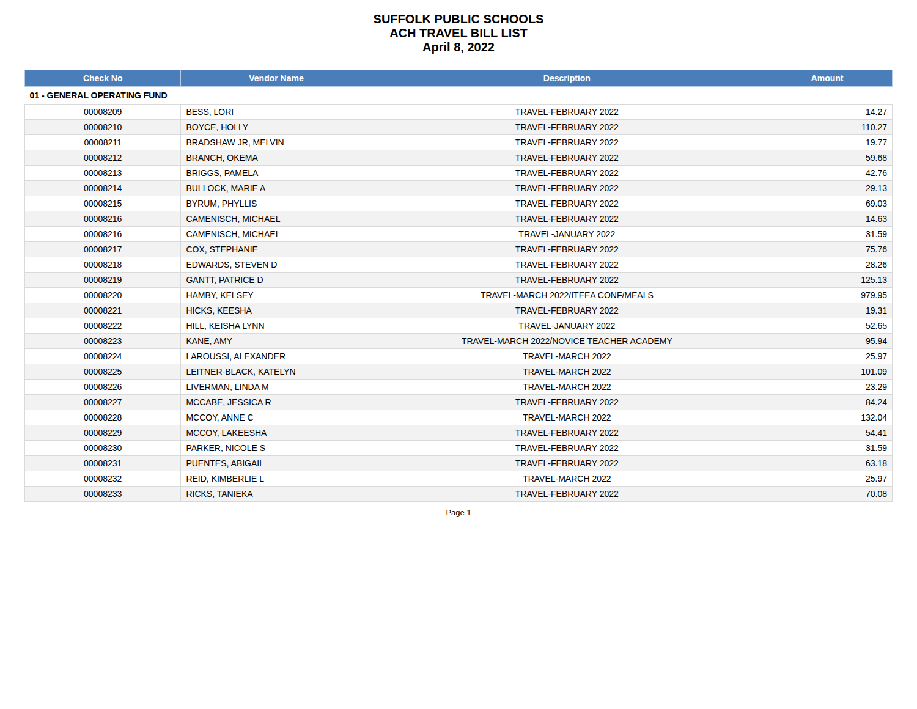SUFFOLK PUBLIC SCHOOLS
ACH TRAVEL BILL LIST
April 8, 2022
| Check No | Vendor Name | Description | Amount |
| --- | --- | --- | --- |
| 01 - GENERAL OPERATING FUND |
| 00008209 | BESS, LORI | TRAVEL-FEBRUARY 2022 | 14.27 |
| 00008210 | BOYCE, HOLLY | TRAVEL-FEBRUARY 2022 | 110.27 |
| 00008211 | BRADSHAW JR, MELVIN | TRAVEL-FEBRUARY 2022 | 19.77 |
| 00008212 | BRANCH, OKEMA | TRAVEL-FEBRUARY 2022 | 59.68 |
| 00008213 | BRIGGS, PAMELA | TRAVEL-FEBRUARY 2022 | 42.76 |
| 00008214 | BULLOCK, MARIE A | TRAVEL-FEBRUARY 2022 | 29.13 |
| 00008215 | BYRUM, PHYLLIS | TRAVEL-FEBRUARY 2022 | 69.03 |
| 00008216 | CAMENISCH, MICHAEL | TRAVEL-FEBRUARY 2022 | 14.63 |
| 00008216 | CAMENISCH, MICHAEL | TRAVEL-JANUARY 2022 | 31.59 |
| 00008217 | COX, STEPHANIE | TRAVEL-FEBRUARY 2022 | 75.76 |
| 00008218 | EDWARDS, STEVEN D | TRAVEL-FEBRUARY 2022 | 28.26 |
| 00008219 | GANTT, PATRICE D | TRAVEL-FEBRUARY 2022 | 125.13 |
| 00008220 | HAMBY, KELSEY | TRAVEL-MARCH 2022/ITEEA CONF/MEALS | 979.95 |
| 00008221 | HICKS, KEESHA | TRAVEL-FEBRUARY 2022 | 19.31 |
| 00008222 | HILL, KEISHA LYNN | TRAVEL-JANUARY 2022 | 52.65 |
| 00008223 | KANE, AMY | TRAVEL-MARCH 2022/NOVICE TEACHER ACADEMY | 95.94 |
| 00008224 | LAROUSSI, ALEXANDER | TRAVEL-MARCH 2022 | 25.97 |
| 00008225 | LEITNER-BLACK, KATELYN | TRAVEL-MARCH 2022 | 101.09 |
| 00008226 | LIVERMAN, LINDA M | TRAVEL-MARCH 2022 | 23.29 |
| 00008227 | MCCABE, JESSICA R | TRAVEL-FEBRUARY 2022 | 84.24 |
| 00008228 | MCCOY, ANNE C | TRAVEL-MARCH 2022 | 132.04 |
| 00008229 | MCCOY, LAKEESHA | TRAVEL-FEBRUARY 2022 | 54.41 |
| 00008230 | PARKER, NICOLE S | TRAVEL-FEBRUARY 2022 | 31.59 |
| 00008231 | PUENTES, ABIGAIL | TRAVEL-FEBRUARY 2022 | 63.18 |
| 00008232 | REID, KIMBERLIE L | TRAVEL-MARCH 2022 | 25.97 |
| 00008233 | RICKS, TANIEKA | TRAVEL-FEBRUARY 2022 | 70.08 |
Page 1